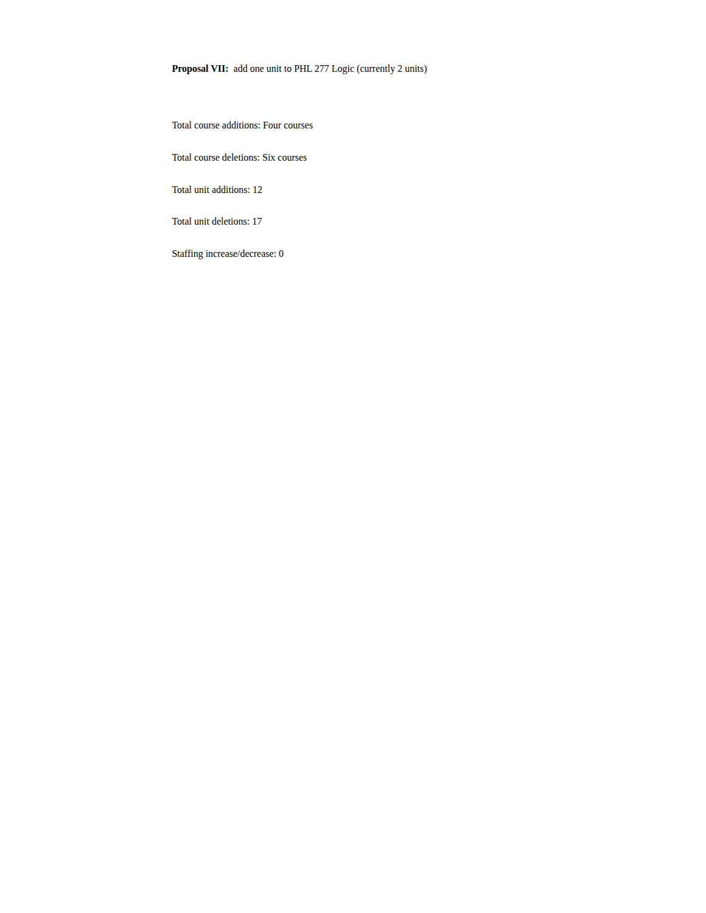Proposal VII: add one unit to PHL 277 Logic (currently 2 units)
Total course additions: Four courses
Total course deletions: Six courses
Total unit additions: 12
Total unit deletions: 17
Staffing increase/decrease: 0